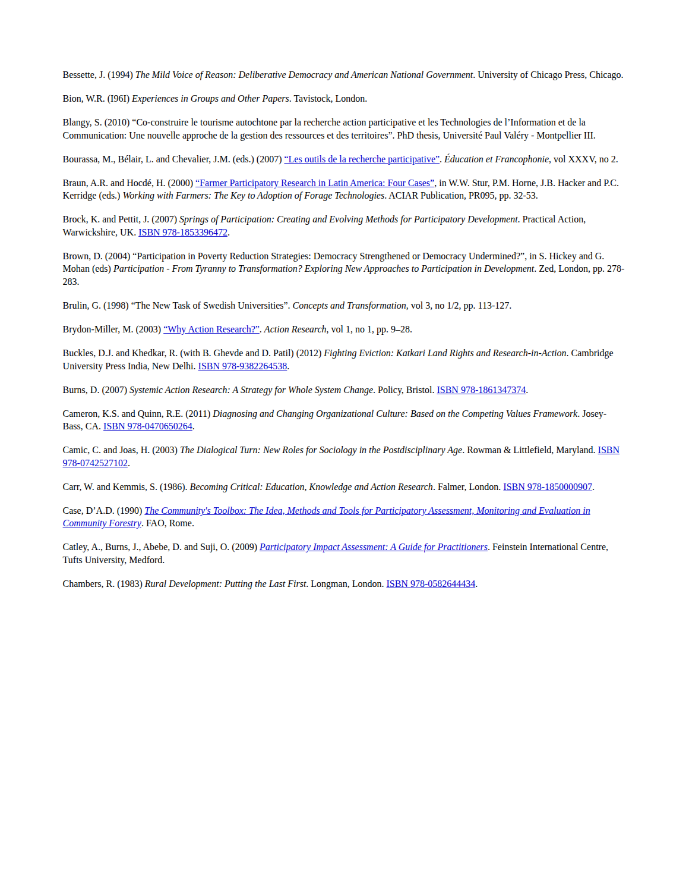Bessette, J. (1994) The Mild Voice of Reason: Deliberative Democracy and American National Government. University of Chicago Press, Chicago.
Bion, W.R. (I96I) Experiences in Groups and Other Papers. Tavistock, London.
Blangy, S. (2010) “Co-construire le tourisme autochtone par la recherche action participative et les Technologies de l’Information et de la Communication: Une nouvelle approche de la gestion des ressources et des territoires”. PhD thesis, Université Paul Valéry - Montpellier III.
Bourassa, M., Bélair, L. and Chevalier, J.M. (eds.) (2007) “Les outils de la recherche participative”. Éducation et Francophonie, vol XXXV, no 2.
Braun, A.R. and Hocdé, H. (2000) “Farmer Participatory Research in Latin America: Four Cases”, in W.W. Stur, P.M. Horne, J.B. Hacker and P.C. Kerridge (eds.) Working with Farmers: The Key to Adoption of Forage Technologies. ACIAR Publication, PR095, pp. 32-53.
Brock, K. and Pettit, J. (2007) Springs of Participation: Creating and Evolving Methods for Participatory Development. Practical Action, Warwickshire, UK. ISBN 978-1853396472.
Brown, D. (2004) “Participation in Poverty Reduction Strategies: Democracy Strengthened or Democracy Undermined?”, in S. Hickey and G. Mohan (eds) Participation - From Tyranny to Transformation? Exploring New Approaches to Participation in Development. Zed, London, pp. 278-283.
Brulin, G. (1998) “The New Task of Swedish Universities”. Concepts and Transformation, vol 3, no 1/2, pp. 113-127.
Brydon-Miller, M. (2003) “Why Action Research?”. Action Research, vol 1, no 1, pp. 9–28.
Buckles, D.J. and Khedkar, R. (with B. Ghevde and D. Patil) (2012) Fighting Eviction: Katkari Land Rights and Research-in-Action. Cambridge University Press India, New Delhi. ISBN 978-9382264538.
Burns, D. (2007) Systemic Action Research: A Strategy for Whole System Change. Policy, Bristol. ISBN 978-1861347374.
Cameron, K.S. and Quinn, R.E. (2011) Diagnosing and Changing Organizational Culture: Based on the Competing Values Framework. Josey-Bass, CA. ISBN 978-0470650264.
Camic, C. and Joas, H. (2003) The Dialogical Turn: New Roles for Sociology in the Postdisciplinary Age. Rowman & Littlefield, Maryland. ISBN 978-0742527102.
Carr, W. and Kemmis, S. (1986). Becoming Critical: Education, Knowledge and Action Research. Falmer, London. ISBN 978-1850000907.
Case, D’A.D. (1990) The Community's Toolbox: The Idea, Methods and Tools for Participatory Assessment, Monitoring and Evaluation in Community Forestry. FAO, Rome.
Catley, A., Burns, J., Abebe, D. and Suji, O. (2009) Participatory Impact Assessment: A Guide for Practitioners. Feinstein International Centre, Tufts University, Medford.
Chambers, R. (1983) Rural Development: Putting the Last First. Longman, London. ISBN 978-0582644434.